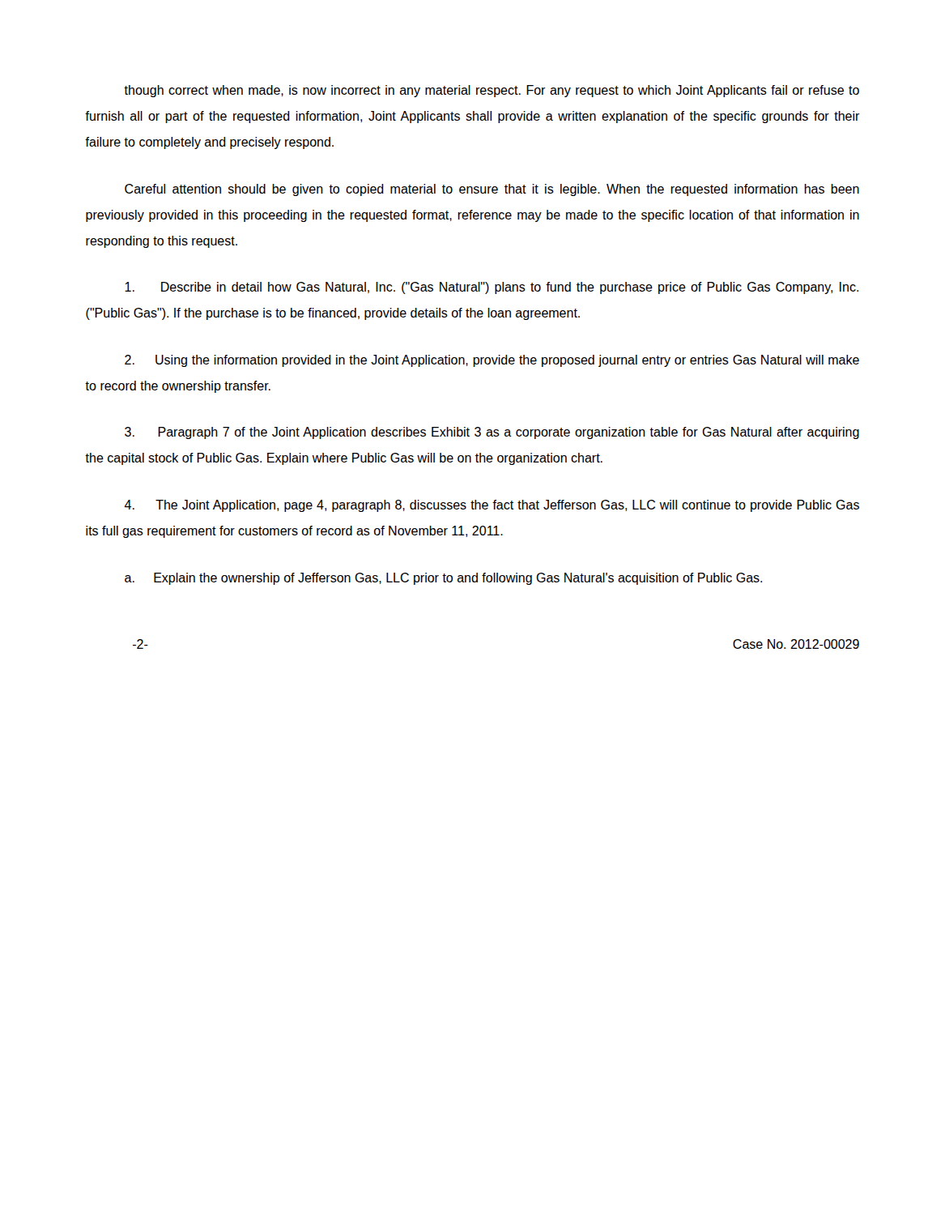though correct when made, is now incorrect in any material respect. For any request to which Joint Applicants fail or refuse to furnish all or part of the requested information, Joint Applicants shall provide a written explanation of the specific grounds for their failure to completely and precisely respond.
Careful attention should be given to copied material to ensure that it is legible. When the requested information has been previously provided in this proceeding in the requested format, reference may be made to the specific location of that information in responding to this request.
1. Describe in detail how Gas Natural, Inc. ("Gas Natural") plans to fund the purchase price of Public Gas Company, Inc. ("Public Gas"). If the purchase is to be financed, provide details of the loan agreement.
2. Using the information provided in the Joint Application, provide the proposed journal entry or entries Gas Natural will make to record the ownership transfer.
3. Paragraph 7 of the Joint Application describes Exhibit 3 as a corporate organization table for Gas Natural after acquiring the capital stock of Public Gas. Explain where Public Gas will be on the organization chart.
4. The Joint Application, page 4, paragraph 8, discusses the fact that Jefferson Gas, LLC will continue to provide Public Gas its full gas requirement for customers of record as of November 11, 2011.
a. Explain the ownership of Jefferson Gas, LLC prior to and following Gas Natural's acquisition of Public Gas.
-2- Case No. 2012-00029